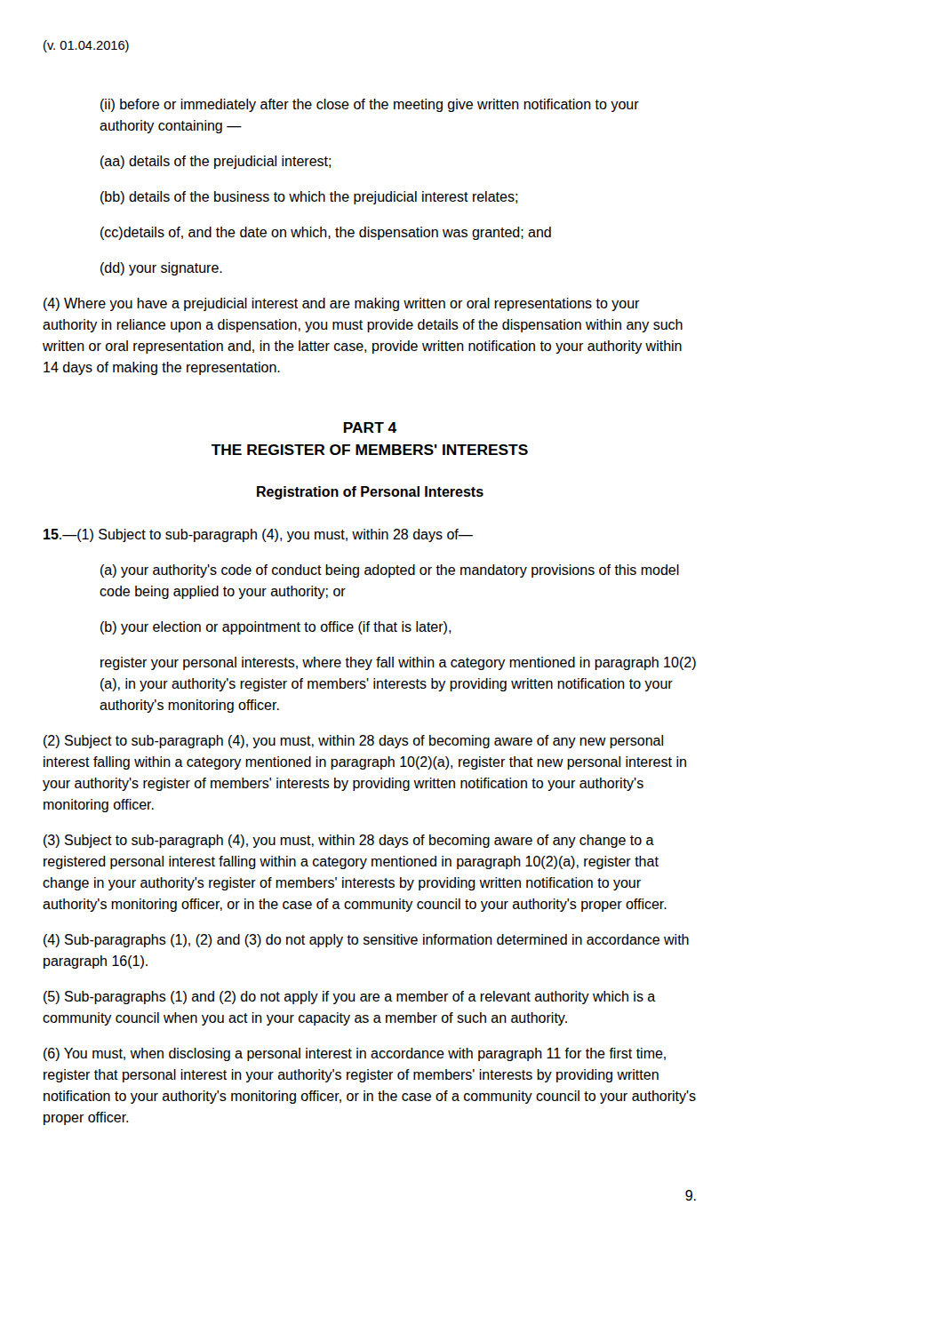(v. 01.04.2016)
(ii) before or immediately after the close of the meeting give written notification to your authority containing —
(aa) details of the prejudicial interest;
(bb) details of the business to which the prejudicial interest relates;
(cc)details of, and the date on which, the dispensation was granted; and
(dd) your signature.
(4) Where you have a prejudicial interest and are making written or oral representations to your authority in reliance upon a dispensation, you must provide details of the dispensation within any such written or oral representation and, in the latter case, provide written notification to your authority within 14 days of making the representation.
PART 4
THE REGISTER OF MEMBERS' INTERESTS
Registration of Personal Interests
15.—(1) Subject to sub-paragraph (4), you must, within 28 days of—
(a) your authority's code of conduct being adopted or the mandatory provisions of this model code being applied to your authority; or
(b) your election or appointment to office (if that is later),
register your personal interests, where they fall within a category mentioned in paragraph 10(2)(a), in your authority's register of members' interests by providing written notification to your authority's monitoring officer.
(2) Subject to sub-paragraph (4), you must, within 28 days of becoming aware of any new personal interest falling within a category mentioned in paragraph 10(2)(a), register that new personal interest in your authority's register of members' interests by providing written notification to your authority's monitoring officer.
(3) Subject to sub-paragraph (4), you must, within 28 days of becoming aware of any change to a registered personal interest falling within a category mentioned in paragraph 10(2)(a), register that change in your authority's register of members' interests by providing written notification to your authority's monitoring officer, or in the case of a community council to your authority's proper officer.
(4) Sub-paragraphs (1), (2) and (3) do not apply to sensitive information determined in accordance with paragraph 16(1).
(5) Sub-paragraphs (1) and (2) do not apply if you are a member of a relevant authority which is a community council when you act in your capacity as a member of such an authority.
(6) You must, when disclosing a personal interest in accordance with paragraph 11 for the first time, register that personal interest in your authority's register of members' interests by providing written notification to your authority's monitoring officer, or in the case of a community council to your authority's proper officer.
9.